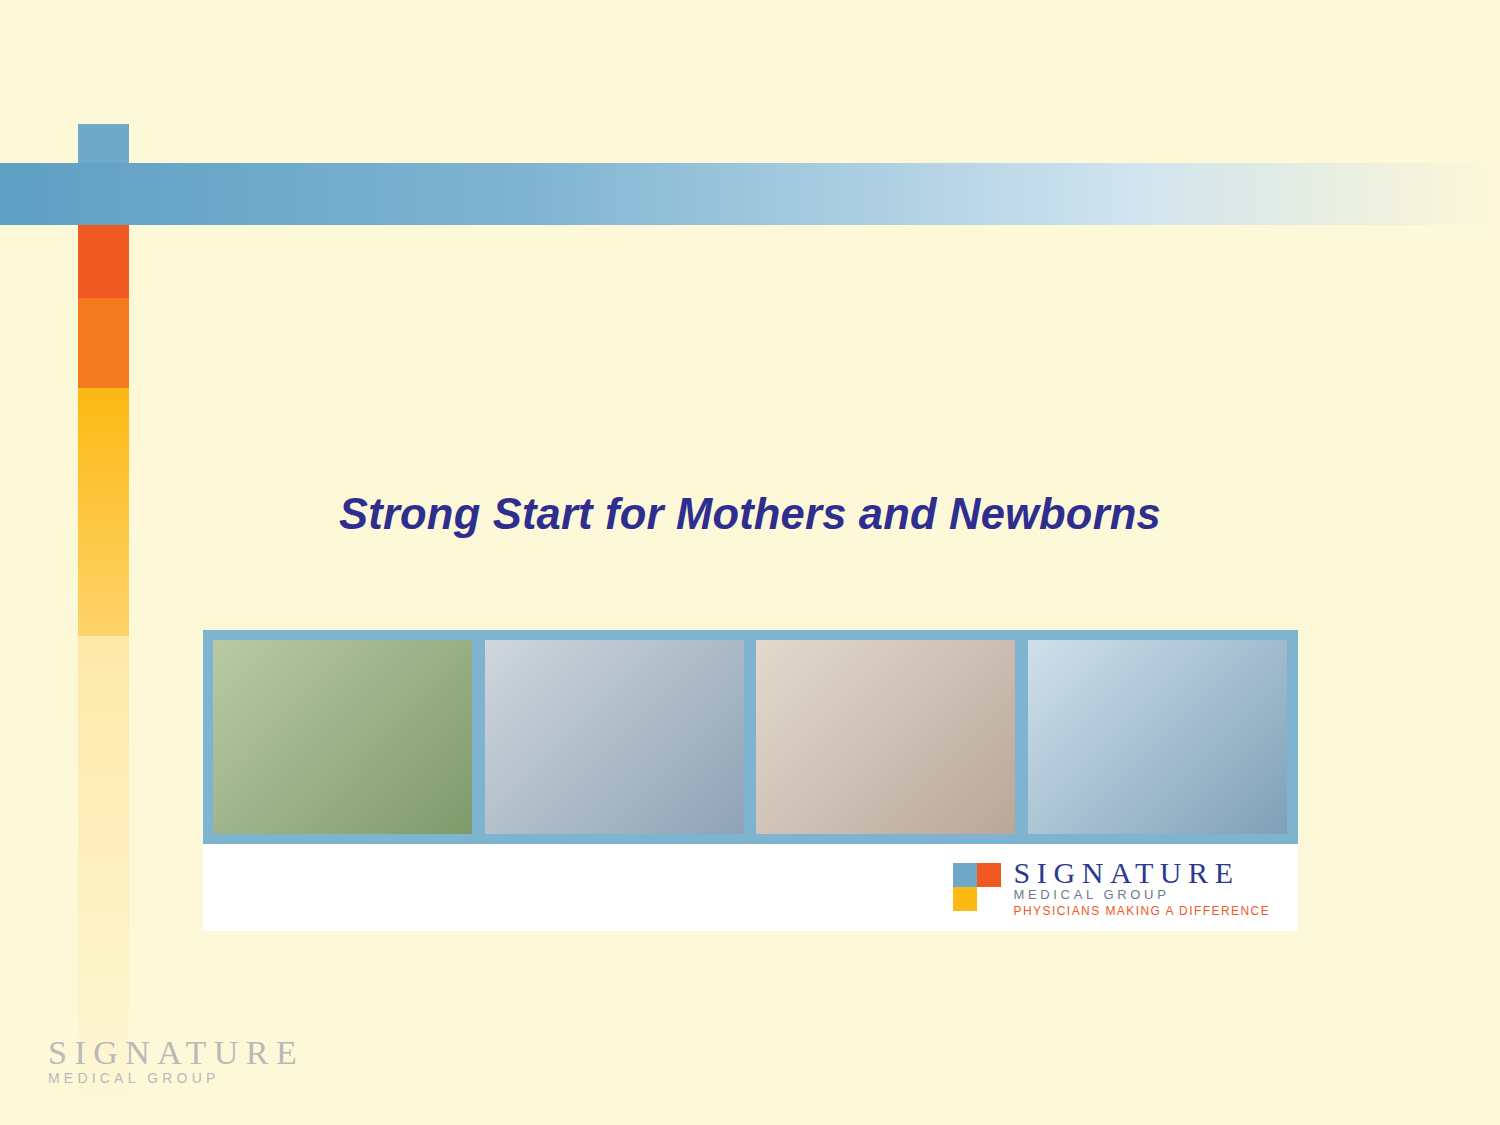Strong Start for Mothers and Newborns
SIGNATURE
MEDICAL GROUP
PHYSICIANS MAKING A DIFFERENCE
SIGNATURE
MEDICAL GROUP